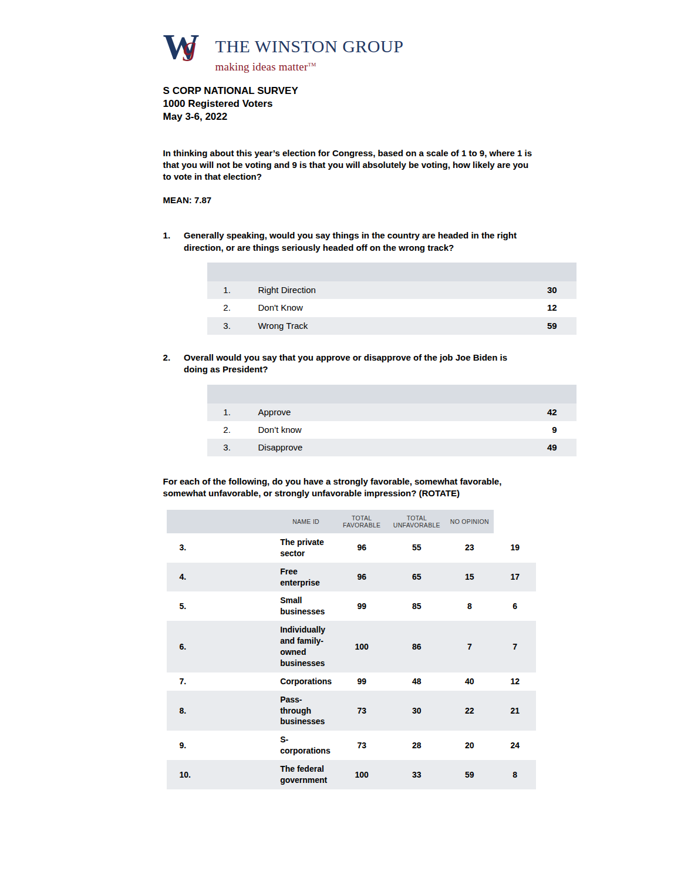Wg
THE WINSTON GROUP
making ideas matterTM
S CORP NATIONAL SURVEY
1000 Registered Voters
May 3-6, 2022
In thinking about this year’s election for Congress, based on a scale of 1 to 9, where 1 is that you will not be voting and 9 is that you will absolutely be voting, how likely are you to vote in that election?
MEAN: 7.87
1.
Generally speaking, would you say things in the country are headed in the right direction, or are things seriously headed off on the wrong track?
| 1. | Right Direction | 30 |
| 2. | Don't Know | 12 |
| 3. | Wrong Track | 59 |
2.
Overall would you say that you approve or disapprove of the job Joe Biden is doing as President?
| 1. | Approve | 42 |
| 2. | Don’t know | 9 |
| 3. | Disapprove | 49 |
For each of the following, do you have a strongly favorable, somewhat favorable, somewhat unfavorable, or strongly unfavorable impression? (ROTATE)
| | NAME ID | TOTAL FAVORABLE | TOTAL UNFAVORABLE | NO OPINION |
| --- | --- | --- | --- | --- |
| 3. | The private sector | 96 | 55 | 23 | 19 |
| 4. | Free enterprise | 96 | 65 | 15 | 17 |
| 5. | Small businesses | 99 | 85 | 8 | 6 |
| 6. | Individually and family- owned businesses | 100 | 86 | 7 | 7 |
| 7. | Corporations | 99 | 48 | 40 | 12 |
| 8. | Pass-through businesses | 73 | 30 | 22 | 21 |
| 9. | S-corporations | 73 | 28 | 20 | 24 |
| 10. | The federal government | 100 | 33 | 59 | 8 |